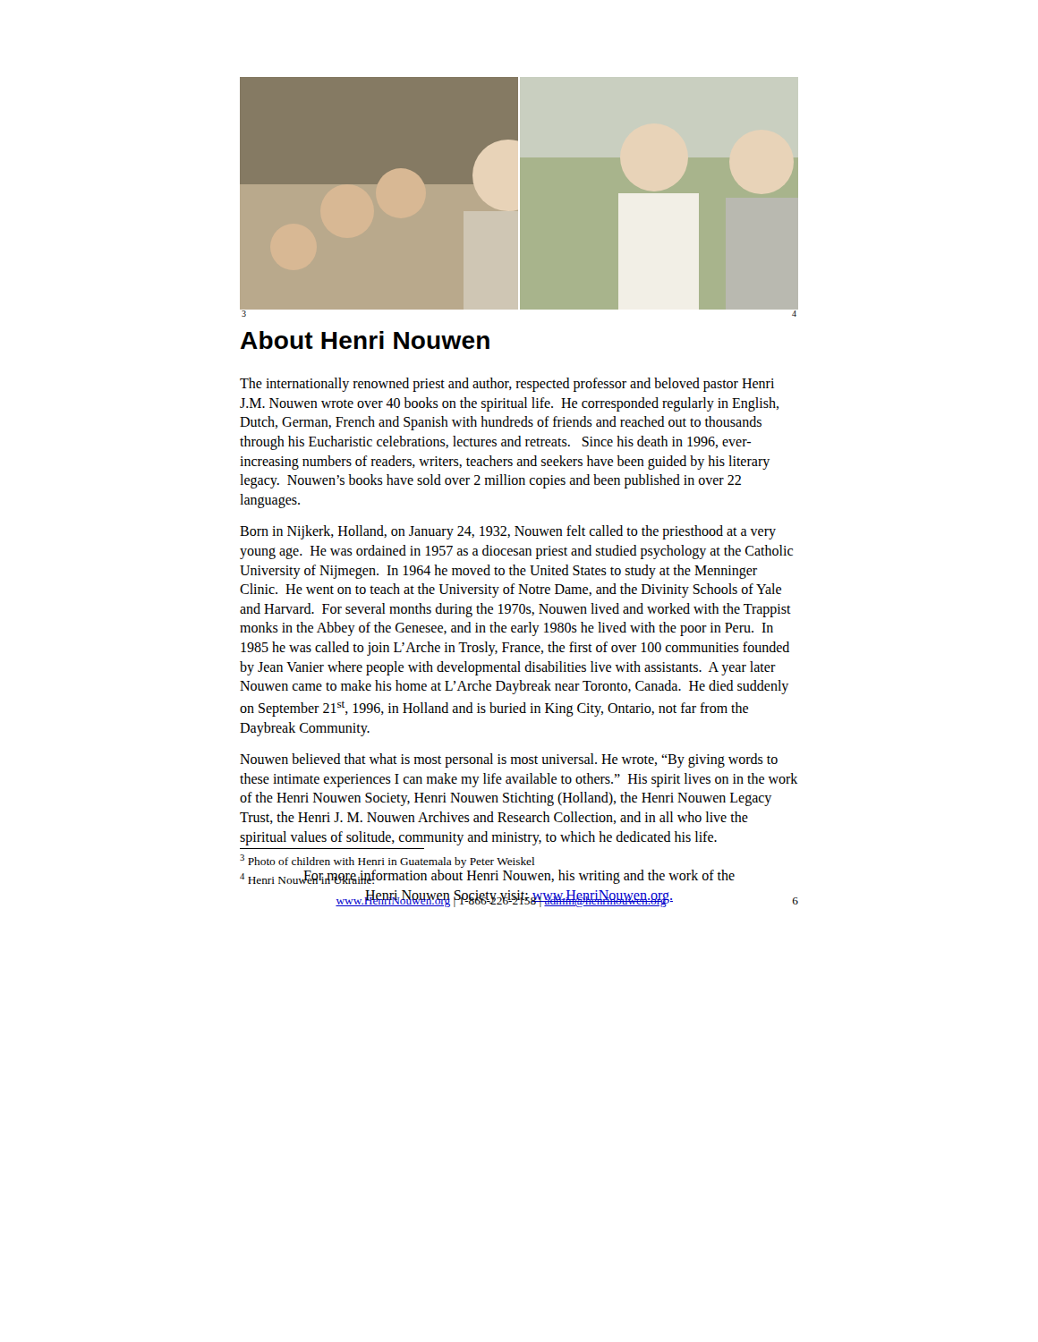3 4
About Henri Nouwen
The internationally renowned priest and author, respected professor and beloved pastor Henri J.M. Nouwen wrote over 40 books on the spiritual life. He corresponded regularly in English, Dutch, German, French and Spanish with hundreds of friends and reached out to thousands through his Eucharistic celebrations, lectures and retreats. Since his death in 1996, ever-increasing numbers of readers, writers, teachers and seekers have been guided by his literary legacy. Nouwen’s books have sold over 2 million copies and been published in over 22 languages.
Born in Nijkerk, Holland, on January 24, 1932, Nouwen felt called to the priesthood at a very young age. He was ordained in 1957 as a diocesan priest and studied psychology at the Catholic University of Nijmegen. In 1964 he moved to the United States to study at the Menninger Clinic. He went on to teach at the University of Notre Dame, and the Divinity Schools of Yale and Harvard. For several months during the 1970s, Nouwen lived and worked with the Trappist monks in the Abbey of the Genesee, and in the early 1980s he lived with the poor in Peru. In 1985 he was called to join L’Arche in Trosly, France, the first of over 100 communities founded by Jean Vanier where people with developmental disabilities live with assistants. A year later Nouwen came to make his home at L’Arche Daybreak near Toronto, Canada. He died suddenly on September 21st, 1996, in Holland and is buried in King City, Ontario, not far from the Daybreak Community.
Nouwen believed that what is most personal is most universal. He wrote, “By giving words to these intimate experiences I can make my life available to others.” His spirit lives on in the work of the Henri Nouwen Society, Henri Nouwen Stichting (Holland), the Henri Nouwen Legacy Trust, the Henri J. M. Nouwen Archives and Research Collection, and in all who live the spiritual values of solitude, community and ministry, to which he dedicated his life.
For more information about Henri Nouwen, his writing and the work of the
Henri Nouwen Society visit: www.HenriNouwen.org.
3 Photo of children with Henri in Guatemala by Peter Weiskel
4 Henri Nouwen in Ukraine.
www.HenriNouwen.org | 1-866-226-2158 | admin@henrinouwen.org 6